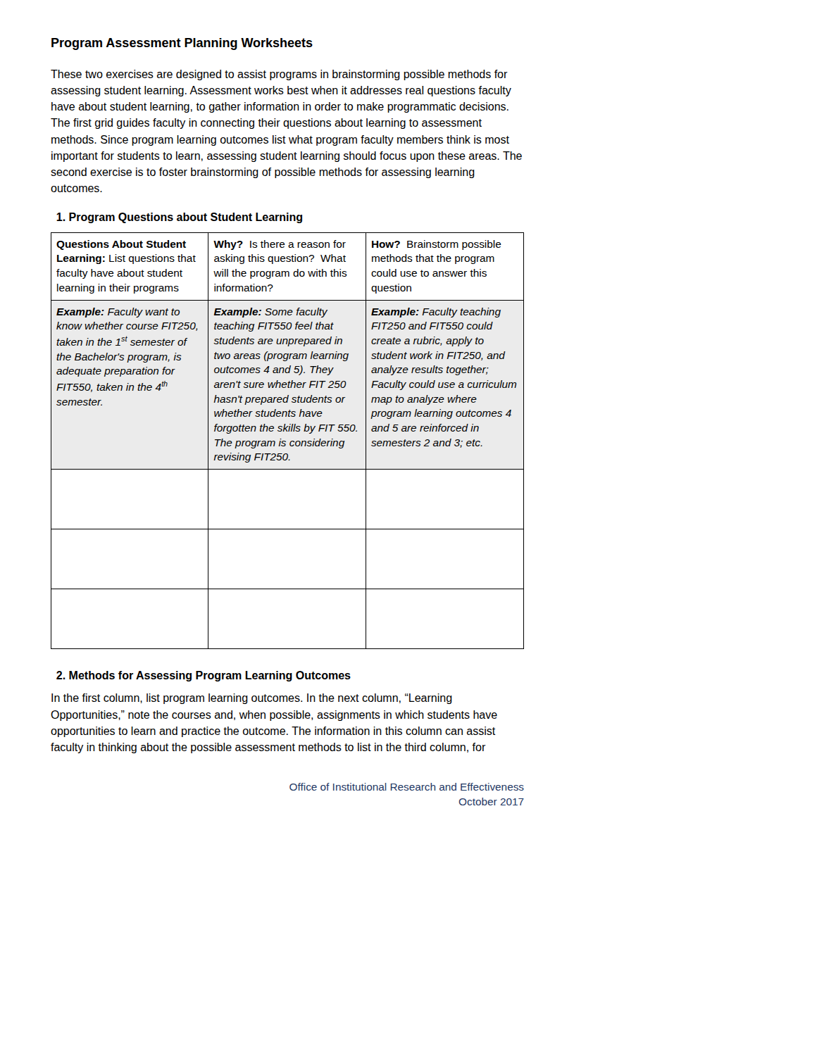Program Assessment Planning Worksheets
These two exercises are designed to assist programs in brainstorming possible methods for assessing student learning. Assessment works best when it addresses real questions faculty have about student learning, to gather information in order to make programmatic decisions. The first grid guides faculty in connecting their questions about learning to assessment methods. Since program learning outcomes list what program faculty members think is most important for students to learn, assessing student learning should focus upon these areas. The second exercise is to foster brainstorming of possible methods for assessing learning outcomes.
Program Questions about Student Learning
| Questions About Student Learning: List questions that faculty have about student learning in their programs | Why? Is there a reason for asking this question? What will the program do with this information? | How? Brainstorm possible methods that the program could use to answer this question |
| Example: Faculty want to know whether course FIT250, taken in the 1 st semester of the Bachelor's program, is adequate preparation for FIT550, taken in the 4 th semester. | Example: Some faculty teaching FIT550 feel that students are unprepared in two areas (program learning outcomes 4 and 5). They aren't sure whether FIT 250 hasn't prepared students or whether students have forgotten the skills by FIT 550. The program is considering revising FIT250. | Example: Faculty teaching FIT250 and FIT550 could create a rubric, apply to student work in FIT250, and analyze results together; Faculty could use a curriculum map to analyze where program learning outcomes 4 and 5 are reinforced in semesters 2 and 3; etc. |
Methods for Assessing Program Learning Outcomes
In the first column, list program learning outcomes. In the next column, “Learning Opportunities,” note the courses and, when possible, assignments in which students have opportunities to learn and practice the outcome. The information in this column can assist faculty in thinking about the possible assessment methods to list in the third column, for
Office of Institutional Research and Effectiveness
October 2017